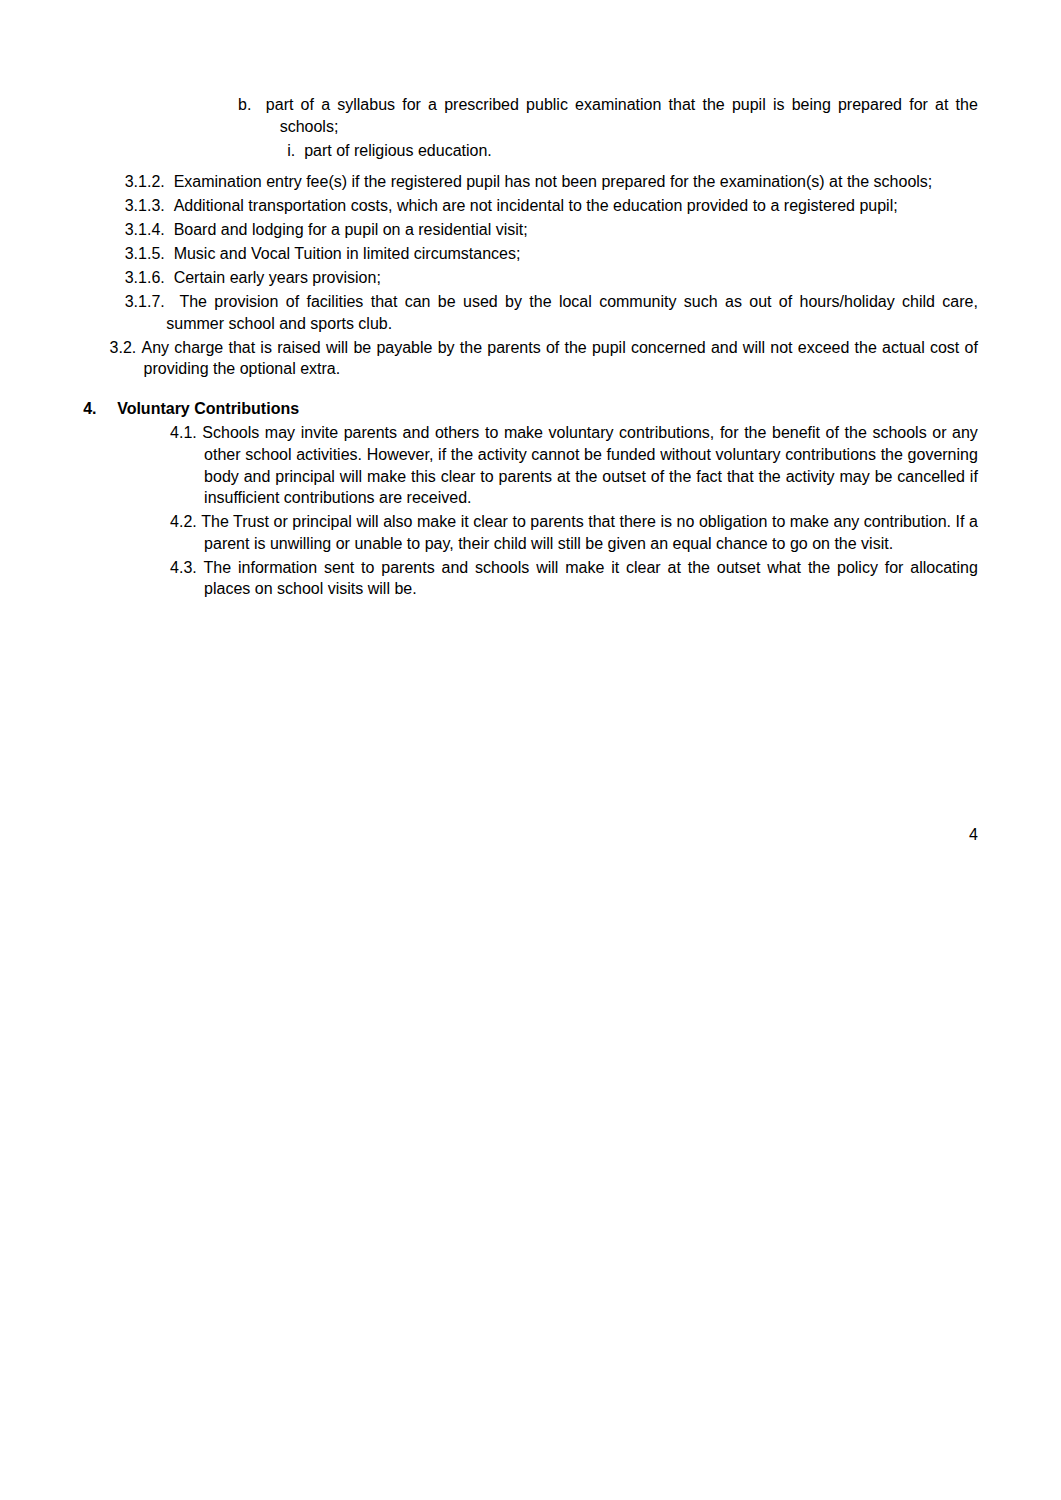b. part of a syllabus for a prescribed public examination that the pupil is being prepared for at the schools;
i. part of religious education.
3.1.2. Examination entry fee(s) if the registered pupil has not been prepared for the examination(s) at the schools;
3.1.3. Additional transportation costs, which are not incidental to the education provided to a registered pupil;
3.1.4. Board and lodging for a pupil on a residential visit;
3.1.5. Music and Vocal Tuition in limited circumstances;
3.1.6. Certain early years provision;
3.1.7. The provision of facilities that can be used by the local community such as out of hours/holiday child care, summer school and sports club.
3.2. Any charge that is raised will be payable by the parents of the pupil concerned and will not exceed the actual cost of providing the optional extra.
4. Voluntary Contributions
4.1. Schools may invite parents and others to make voluntary contributions, for the benefit of the schools or any other school activities. However, if the activity cannot be funded without voluntary contributions the governing body and principal will make this clear to parents at the outset of the fact that the activity may be cancelled if insufficient contributions are received.
4.2. The Trust or principal will also make it clear to parents that there is no obligation to make any contribution. If a parent is unwilling or unable to pay, their child will still be given an equal chance to go on the visit.
4.3. The information sent to parents and schools will make it clear at the outset what the policy for allocating places on school visits will be.
4